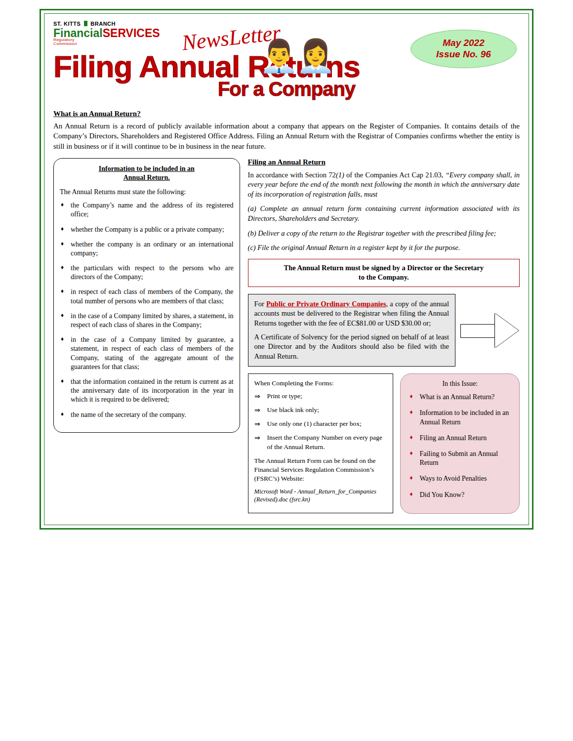ST. KITTS BRANCH
Financial SERVICES
Regulatory
Commission
May 2022
Issue No. 96
👨‍💼👩‍💼
NewsLetter
Filing Annual Returns For a Company
What is an Annual Return?
An Annual Return is a record of publicly available information about a company that appears on the Register of Companies. It contains details of the Company’s Directors, Shareholders and Registered Office Address. Filing an Annual Return with the Registrar of Companies confirms whether the entity is still in business or if it will continue to be in business in the near future.
Information to be included in an
Annual Return.
The Annual Returns must state the following:
the Company’s name and the address of its registered office;
whether the Company is a public or a private company;
whether the company is an ordinary or an international company;
the particulars with respect to the persons who are directors of the Company;
in respect of each class of members of the Company, the total number of persons who are members of that class;
in the case of a Company limited by shares, a statement, in respect of each class of shares in the Company;
in the case of a Company limited by guarantee, a statement, in respect of each class of members of the Company, stating of the aggregate amount of the guarantees for that class;
that the information contained in the return is current as at the anniversary date of its incorporation in the year in which it is required to be delivered;
the name of the secretary of the company.
Filing an Annual Return
In accordance with Section 72(1) of the Companies Act Cap 21.03, “Every company shall, in every year before the end of the month next following the month in which the anniversary date of its incorporation of registration falls, must
(a) Complete an annual return form containing current information associated with its Directors, Shareholders and Secretary.
(b) Deliver a copy of the return to the Registrar together with the prescribed filing fee;
(c) File the original Annual Return in a register kept by it for the purpose.
The Annual Return must be signed by a Director or the Secretary
to the Company.
For Public or Private Ordinary Companies, a copy of the annual accounts must be delivered to the Registrar when filing the Annual Returns together with the fee of EC$81.00 or USD $30.00 or;
A Certificate of Solvency for the period signed on behalf of at least one Director and by the Auditors should also be filed with the Annual Return.
When Completing the Forms:
Print or type;
Use black ink only;
Use only one (1) character per box;
Insert the Company Number on every page of the Annual Return.
The Annual Return Form can be found on the Financial Services Regulation Commission’s (FSRC’s) Website:
Microsoft Word - Annual_Return_for_Companies (Revised).doc (fsrc.kn)
In this Issue:
What is an Annual Return?
Information to be included in an Annual Return
Filing an Annual Return
Failing to Submit an Annual Return
Ways to Avoid Penalties
Did You Know?